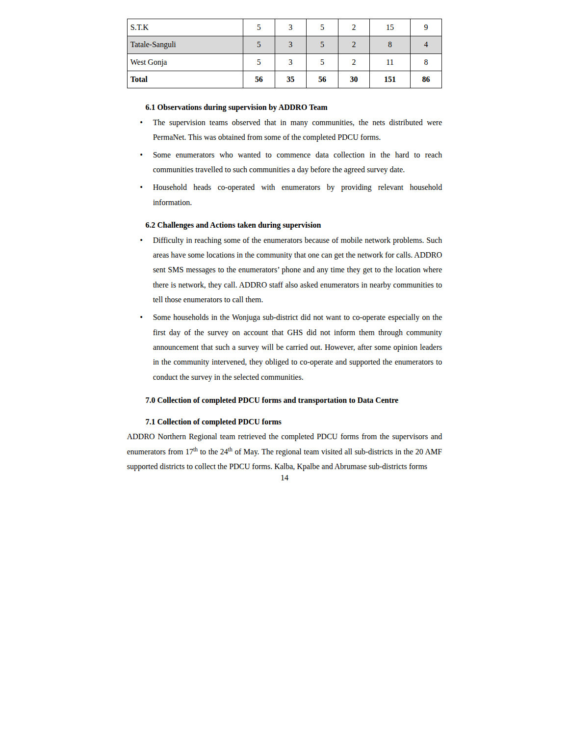| S.T.K | 5 | 3 | 5 | 2 | 15 | 9 |
| Tatale-Sanguli | 5 | 3 | 5 | 2 | 8 | 4 |
| West Gonja | 5 | 3 | 5 | 2 | 11 | 8 |
| Total | 56 | 35 | 56 | 30 | 151 | 86 |
6.1 Observations during supervision by ADDRO Team
The supervision teams observed that in many communities, the nets distributed were PermaNet. This was obtained from some of the completed PDCU forms.
Some enumerators who wanted to commence data collection in the hard to reach communities travelled to such communities a day before the agreed survey date.
Household heads co-operated with enumerators by providing relevant household information.
6.2 Challenges and Actions taken during supervision
Difficulty in reaching some of the enumerators because of mobile network problems. Such areas have some locations in the community that one can get the network for calls. ADDRO sent SMS messages to the enumerators’ phone and any time they get to the location where there is network, they call. ADDRO staff also asked enumerators in nearby communities to tell those enumerators to call them.
Some households in the Wonjuga sub-district did not want to co-operate especially on the first day of the survey on account that GHS did not inform them through community announcement that such a survey will be carried out. However, after some opinion leaders in the community intervened, they obliged to co-operate and supported the enumerators to conduct the survey in the selected communities.
7.0 Collection of completed PDCU forms and transportation to Data Centre
7.1 Collection of completed PDCU forms
ADDRO Northern Regional team retrieved the completed PDCU forms from the supervisors and enumerators from 17th to the 24th of May. The regional team visited all sub-districts in the 20 AMF supported districts to collect the PDCU forms. Kalba, Kpalbe and Abrumase sub-districts forms
14